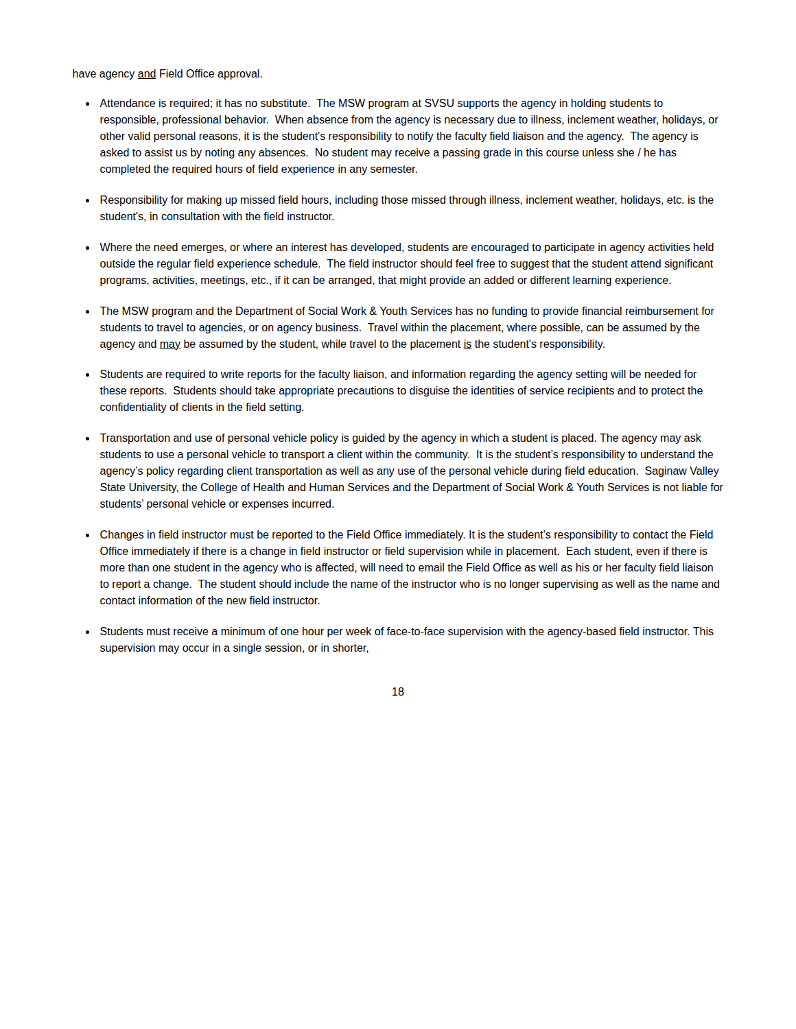have agency and Field Office approval.
Attendance is required; it has no substitute. The MSW program at SVSU supports the agency in holding students to responsible, professional behavior. When absence from the agency is necessary due to illness, inclement weather, holidays, or other valid personal reasons, it is the student's responsibility to notify the faculty field liaison and the agency. The agency is asked to assist us by noting any absences. No student may receive a passing grade in this course unless she / he has completed the required hours of field experience in any semester.
Responsibility for making up missed field hours, including those missed through illness, inclement weather, holidays, etc. is the student's, in consultation with the field instructor.
Where the need emerges, or where an interest has developed, students are encouraged to participate in agency activities held outside the regular field experience schedule. The field instructor should feel free to suggest that the student attend significant programs, activities, meetings, etc., if it can be arranged, that might provide an added or different learning experience.
The MSW program and the Department of Social Work & Youth Services has no funding to provide financial reimbursement for students to travel to agencies, or on agency business. Travel within the placement, where possible, can be assumed by the agency and may be assumed by the student, while travel to the placement is the student's responsibility.
Students are required to write reports for the faculty liaison, and information regarding the agency setting will be needed for these reports. Students should take appropriate precautions to disguise the identities of service recipients and to protect the confidentiality of clients in the field setting.
Transportation and use of personal vehicle policy is guided by the agency in which a student is placed. The agency may ask students to use a personal vehicle to transport a client within the community. It is the student’s responsibility to understand the agency’s policy regarding client transportation as well as any use of the personal vehicle during field education. Saginaw Valley State University, the College of Health and Human Services and the Department of Social Work & Youth Services is not liable for students’ personal vehicle or expenses incurred.
Changes in field instructor must be reported to the Field Office immediately. It is the student’s responsibility to contact the Field Office immediately if there is a change in field instructor or field supervision while in placement. Each student, even if there is more than one student in the agency who is affected, will need to email the Field Office as well as his or her faculty field liaison to report a change. The student should include the name of the instructor who is no longer supervising as well as the name and contact information of the new field instructor.
Students must receive a minimum of one hour per week of face-to-face supervision with the agency-based field instructor. This supervision may occur in a single session, or in shorter,
18